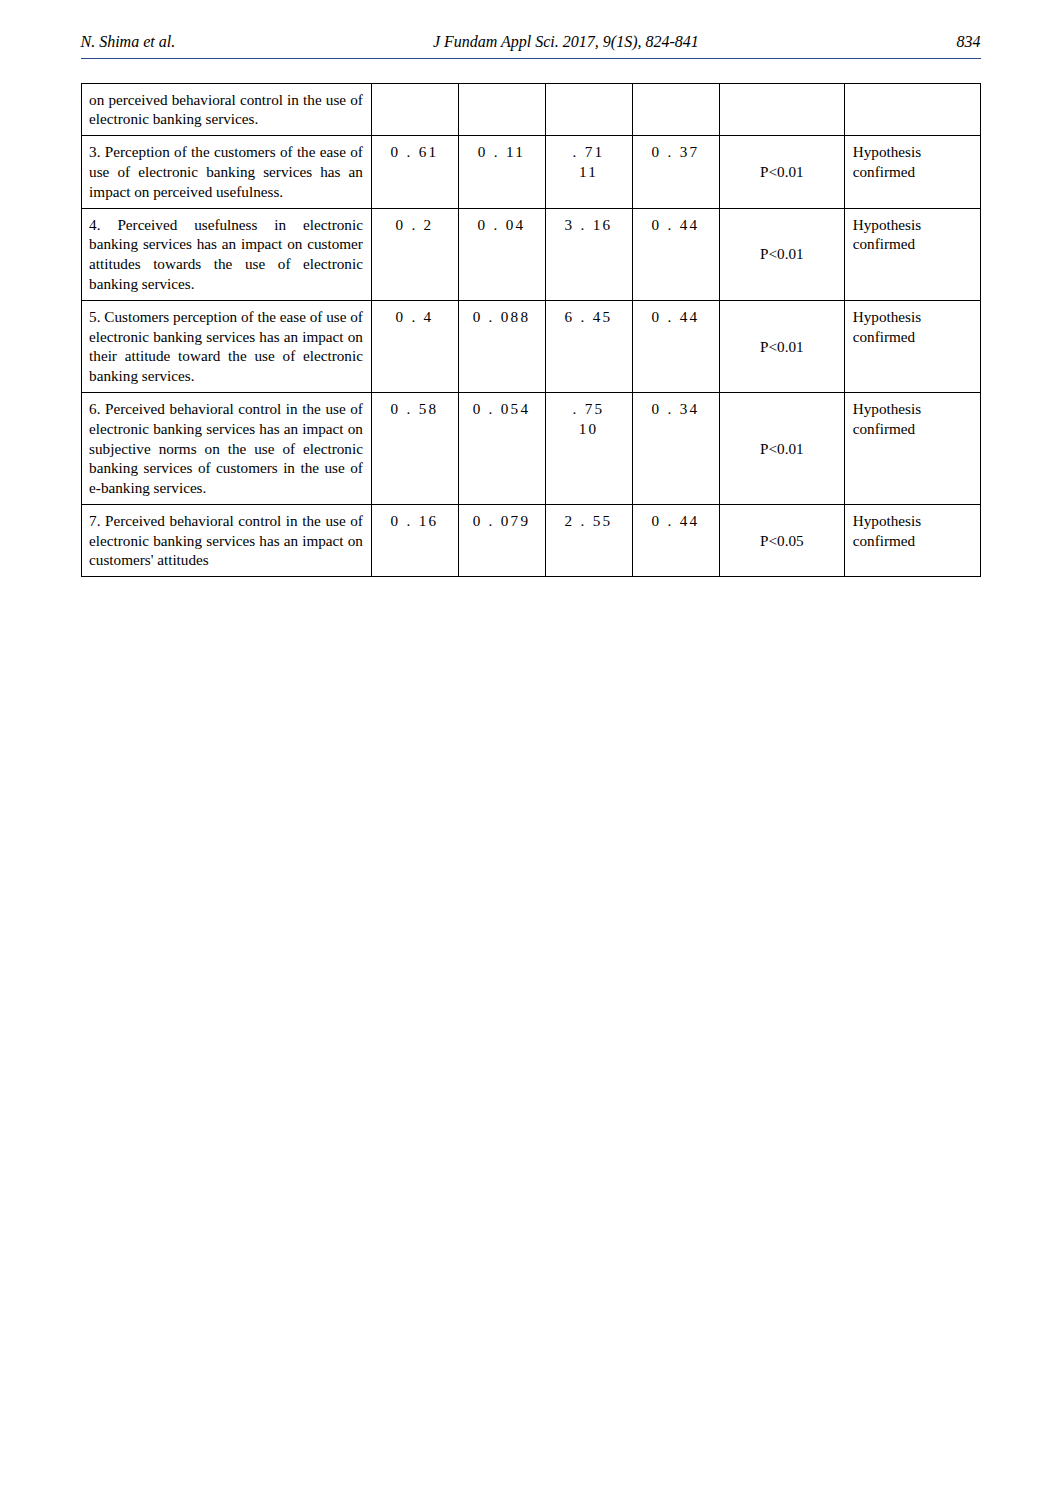N. Shima et al. J Fundam Appl Sci. 2017, 9(1S), 824-841 834
| on perceived behavioral control in the use of electronic banking services. | | | | | | |
| 3. Perception of the customers of the ease of use of electronic banking services has an impact on perceived usefulness. | 0 . 61 | 0 . 11 | . 71 11 | 0 . 37 | P<0.01 | Hypothesis confirmed |
| 4. Perceived usefulness in electronic banking services has an impact on customer attitudes towards the use of electronic banking services. | 0 . 2 | 0 . 04 | 3 . 16 | 0 . 44 | P<0.01 | Hypothesis confirmed |
| 5. Customers perception of the ease of use of electronic banking services has an impact on their attitude toward the use of electronic banking services. | 0 . 4 | 0 . 088 | 6 . 45 | 0 . 44 | P<0.01 | Hypothesis confirmed |
| 6. Perceived behavioral control in the use of electronic banking services has an impact on subjective norms on the use of electronic banking services of customers in the use of e-banking services. | 0 . 58 | 0 . 054 | . 75 10 | 0 . 34 | P<0.01 | Hypothesis confirmed |
| 7. Perceived behavioral control in the use of electronic banking services has an impact on customers' attitudes | 0 . 16 | 0 . 079 | 2 . 55 | 0 . 44 | P<0.05 | Hypothesis confirmed |